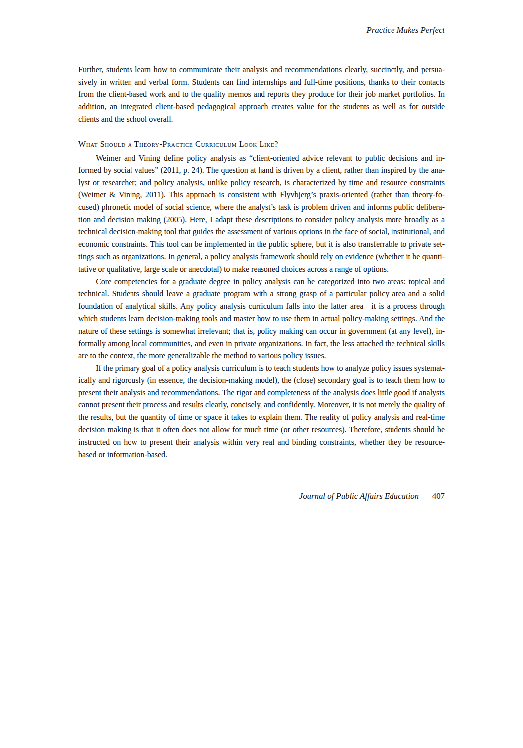Practice Makes Perfect
Further, students learn how to communicate their analysis and recommendations clearly, succinctly, and persuasively in written and verbal form. Students can find internships and full-time positions, thanks to their contacts from the client-based work and to the quality memos and reports they produce for their job market portfolios. In addition, an integrated client-based pedagogical approach creates value for the students as well as for outside clients and the school overall.
What Should a Theory-Practice Curriculum Look Like?
Weimer and Vining define policy analysis as “client-oriented advice relevant to public decisions and informed by social values” (2011, p. 24). The question at hand is driven by a client, rather than inspired by the analyst or researcher; and policy analysis, unlike policy research, is characterized by time and resource constraints (Weimer & Vining, 2011). This approach is consistent with Flyvbjerg’s praxis-oriented (rather than theory-focused) phronetic model of social science, where the analyst’s task is problem driven and informs public deliberation and decision making (2005). Here, I adapt these descriptions to consider policy analysis more broadly as a technical decision-making tool that guides the assessment of various options in the face of social, institutional, and economic constraints. This tool can be implemented in the public sphere, but it is also transferrable to private settings such as organizations. In general, a policy analysis framework should rely on evidence (whether it be quantitative or qualitative, large scale or anecdotal) to make reasoned choices across a range of options.
Core competencies for a graduate degree in policy analysis can be categorized into two areas: topical and technical. Students should leave a graduate program with a strong grasp of a particular policy area and a solid foundation of analytical skills. Any policy analysis curriculum falls into the latter area—it is a process through which students learn decision-making tools and master how to use them in actual policy-making settings. And the nature of these settings is somewhat irrelevant; that is, policy making can occur in government (at any level), informally among local communities, and even in private organizations. In fact, the less attached the technical skills are to the context, the more generalizable the method to various policy issues.
If the primary goal of a policy analysis curriculum is to teach students how to analyze policy issues systematically and rigorously (in essence, the decision-making model), the (close) secondary goal is to teach them how to present their analysis and recommendations. The rigor and completeness of the analysis does little good if analysts cannot present their process and results clearly, concisely, and confidently. Moreover, it is not merely the quality of the results, but the quantity of time or space it takes to explain them. The reality of policy analysis and real-time decision making is that it often does not allow for much time (or other resources). Therefore, students should be instructed on how to present their analysis within very real and binding constraints, whether they be resource-based or information-based.
Journal of Public Affairs Education 407